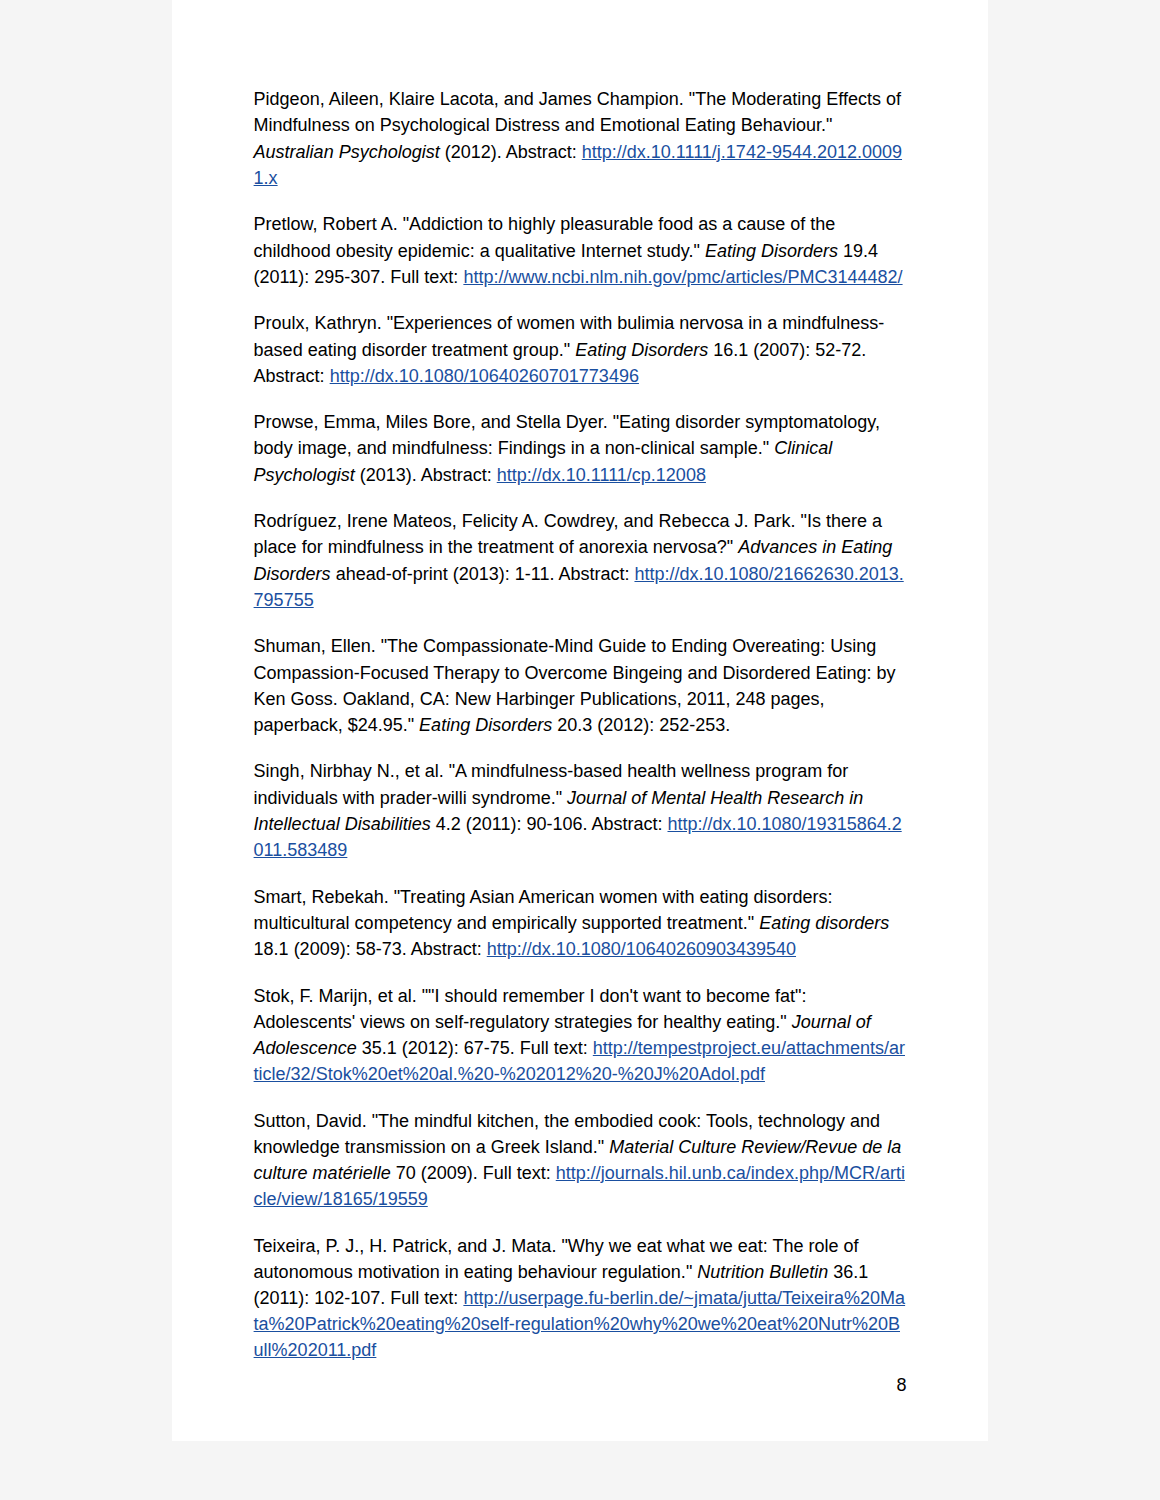Pidgeon, Aileen, Klaire Lacota, and James Champion. "The Moderating Effects of Mindfulness on Psychological Distress and Emotional Eating Behaviour." Australian Psychologist (2012). Abstract: http://dx.10.1111/j.1742-9544.2012.00091.x
Pretlow, Robert A. "Addiction to highly pleasurable food as a cause of the childhood obesity epidemic: a qualitative Internet study." Eating Disorders 19.4 (2011): 295-307. Full text: http://www.ncbi.nlm.nih.gov/pmc/articles/PMC3144482/
Proulx, Kathryn. "Experiences of women with bulimia nervosa in a mindfulness-based eating disorder treatment group." Eating Disorders 16.1 (2007): 52-72. Abstract: http://dx.10.1080/10640260701773496
Prowse, Emma, Miles Bore, and Stella Dyer. "Eating disorder symptomatology, body image, and mindfulness: Findings in a non-clinical sample." Clinical Psychologist (2013). Abstract: http://dx.10.1111/cp.12008
Rodríguez, Irene Mateos, Felicity A. Cowdrey, and Rebecca J. Park. "Is there a place for mindfulness in the treatment of anorexia nervosa?" Advances in Eating Disorders ahead-of-print (2013): 1-11. Abstract: http://dx.10.1080/21662630.2013.795755
Shuman, Ellen. "The Compassionate-Mind Guide to Ending Overeating: Using Compassion-Focused Therapy to Overcome Bingeing and Disordered Eating: by Ken Goss. Oakland, CA: New Harbinger Publications, 2011, 248 pages, paperback, $24.95." Eating Disorders 20.3 (2012): 252-253.
Singh, Nirbhay N., et al. "A mindfulness-based health wellness program for individuals with prader-willi syndrome." Journal of Mental Health Research in Intellectual Disabilities 4.2 (2011): 90-106. Abstract: http://dx.10.1080/19315864.2011.583489
Smart, Rebekah. "Treating Asian American women with eating disorders: multicultural competency and empirically supported treatment." Eating disorders 18.1 (2009): 58-73. Abstract: http://dx.10.1080/10640260903439540
Stok, F. Marijn, et al. ""I should remember I don't want to become fat": Adolescents' views on self-regulatory strategies for healthy eating." Journal of Adolescence 35.1 (2012): 67-75. Full text: http://tempestproject.eu/attachments/article/32/Stok%20et%20al.%20-%202012%20-%20J%20Adol.pdf
Sutton, David. "The mindful kitchen, the embodied cook: Tools, technology and knowledge transmission on a Greek Island." Material Culture Review/Revue de la culture matérielle 70 (2009). Full text: http://journals.hil.unb.ca/index.php/MCR/article/view/18165/19559
Teixeira, P. J., H. Patrick, and J. Mata. "Why we eat what we eat: The role of autonomous motivation in eating behaviour regulation." Nutrition Bulletin 36.1 (2011): 102-107. Full text: http://userpage.fu-berlin.de/~jmata/jutta/Teixeira%20Mata%20Patrick%20eating%20self-regulation%20why%20we%20eat%20Nutr%20Bull%202011.pdf
8